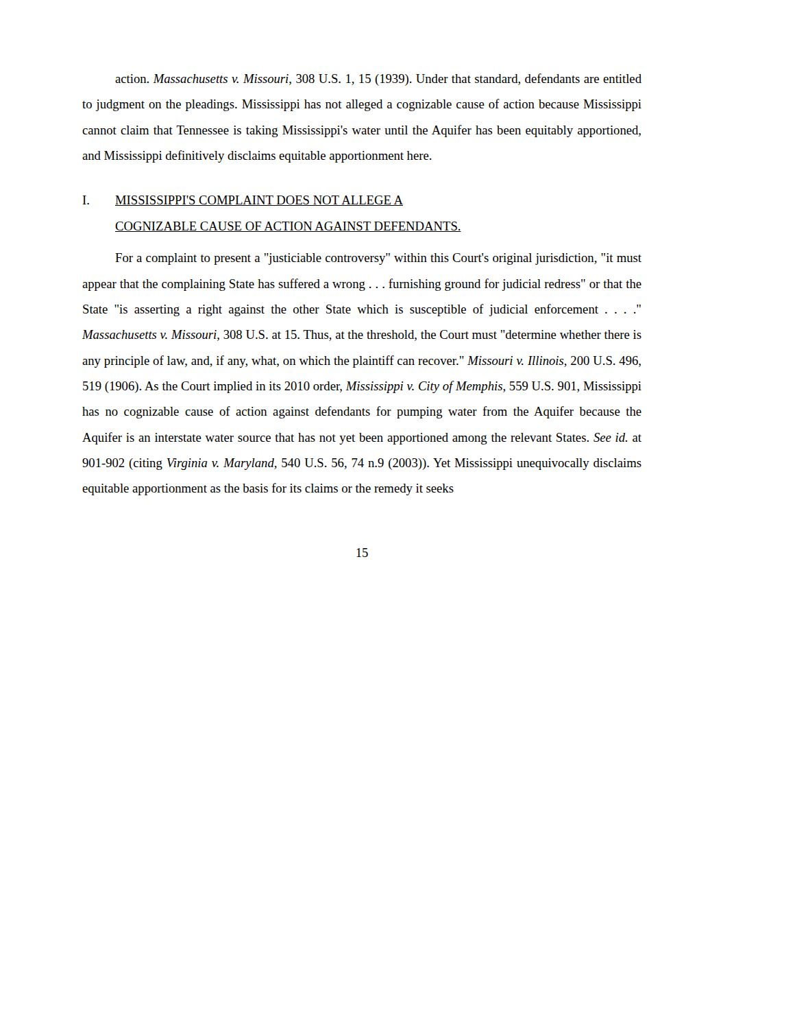action. Massachusetts v. Missouri, 308 U.S. 1, 15 (1939). Under that standard, defendants are entitled to judgment on the pleadings. Mississippi has not alleged a cognizable cause of action because Mississippi cannot claim that Tennessee is taking Mississippi's water until the Aquifer has been equitably apportioned, and Mississippi definitively disclaims equitable apportionment here.
I. MISSISSIPPI'S COMPLAINT DOES NOT ALLEGE A
COGNIZABLE CAUSE OF ACTION AGAINST DEFENDANTS.
For a complaint to present a "justiciable controversy" within this Court's original jurisdiction, "it must appear that the complaining State has suffered a wrong . . . furnishing ground for judicial redress" or that the State "is asserting a right against the other State which is susceptible of judicial enforcement . . . ." Massachusetts v. Missouri, 308 U.S. at 15. Thus, at the threshold, the Court must "determine whether there is any principle of law, and, if any, what, on which the plaintiff can recover." Missouri v. Illinois, 200 U.S. 496, 519 (1906). As the Court implied in its 2010 order, Mississippi v. City of Memphis, 559 U.S. 901, Mississippi has no cognizable cause of action against defendants for pumping water from the Aquifer because the Aquifer is an interstate water source that has not yet been apportioned among the relevant States. See id. at 901-902 (citing Virginia v. Maryland, 540 U.S. 56, 74 n.9 (2003)). Yet Mississippi unequivocally disclaims equitable apportionment as the basis for its claims or the remedy it seeks
15